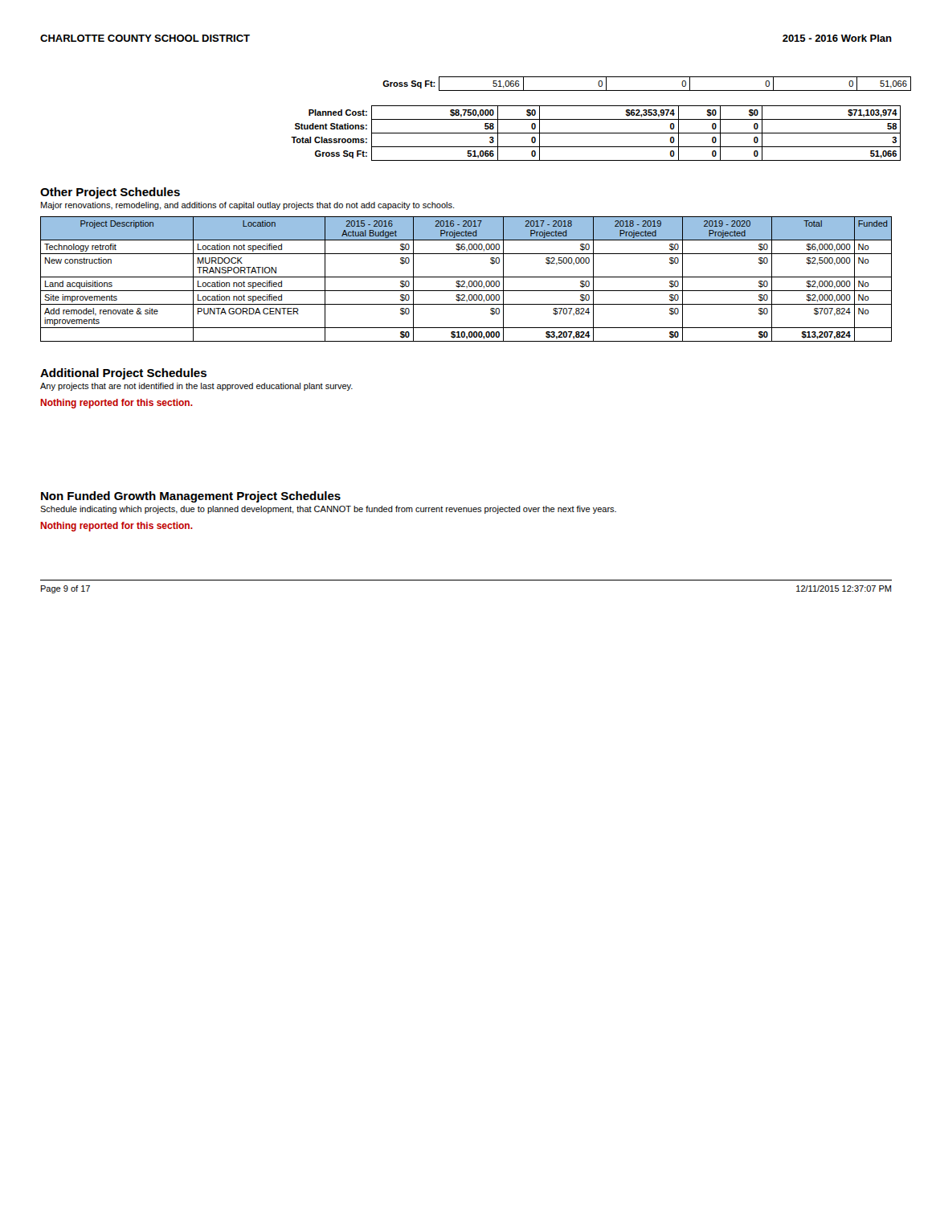CHARLOTTE COUNTY SCHOOL DISTRICT
2015 - 2016 Work Plan
| | Gross Sq Ft: | 51,066 | 0 | 0 | 0 | 0 | 51,066 | |
| | Planned Cost: | $8,750,000 | $0 | $62,353,974 | $0 | $0 | $71,103,974 | |
| | Student Stations: | 58 | 0 | 0 | 0 | 0 | 58 | |
| | Total Classrooms: | 3 | 0 | 0 | 0 | 0 | 3 | |
| | Gross Sq Ft: | 51,066 | 0 | 0 | 0 | 0 | 51,066 | |
Other Project Schedules
Major renovations, remodeling, and additions of capital outlay projects that do not add capacity to schools.
| Project Description | Location | 2015 - 2016 Actual Budget | 2016 - 2017 Projected | 2017 - 2018 Projected | 2018 - 2019 Projected | 2019 - 2020 Projected | Total | Funded |
| --- | --- | --- | --- | --- | --- | --- | --- | --- |
| Technology retrofit | Location not specified | $0 | $6,000,000 | $0 | $0 | $0 | $6,000,000 | No |
| New construction | MURDOCK TRANSPORTATION | $0 | $0 | $2,500,000 | $0 | $0 | $2,500,000 | No |
| Land acquisitions | Location not specified | $0 | $2,000,000 | $0 | $0 | $0 | $2,000,000 | No |
| Site improvements | Location not specified | $0 | $2,000,000 | $0 | $0 | $0 | $2,000,000 | No |
| Add remodel, renovate & site improvements | PUNTA GORDA CENTER | $0 | $0 | $707,824 | $0 | $0 | $707,824 | No |
| | | $0 | $10,000,000 | $3,207,824 | $0 | $0 | $13,207,824 | |
Additional Project Schedules
Any projects that are not identified in the last approved educational plant survey.
Nothing reported for this section.
Non Funded Growth Management Project Schedules
Schedule indicating which projects, due to planned development, that CANNOT be funded from current revenues projected over the next five years.
Nothing reported for this section.
Page 9 of 17
12/11/2015 12:37:07 PM